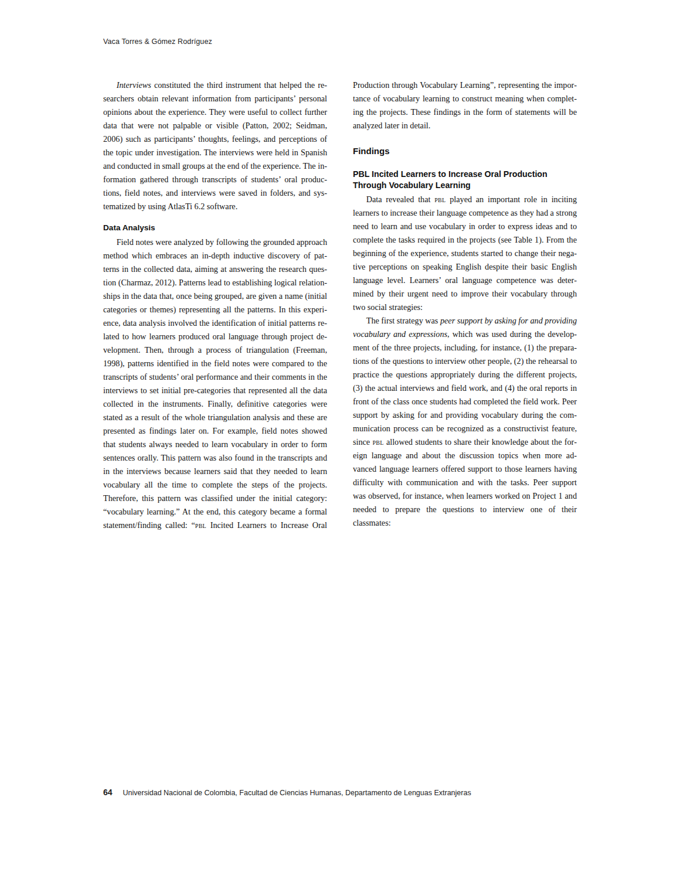Vaca Torres & Gómez Rodríguez
Interviews constituted the third instrument that helped the researchers obtain relevant information from participants’ personal opinions about the experience. They were useful to collect further data that were not palpable or visible (Patton, 2002; Seidman, 2006) such as participants’ thoughts, feelings, and perceptions of the topic under investigation. The interviews were held in Spanish and conducted in small groups at the end of the experience. The information gathered through transcripts of students’ oral productions, field notes, and interviews were saved in folders, and systematized by using AtlasTi 6.2 software.
Data Analysis
Field notes were analyzed by following the grounded approach method which embraces an in-depth inductive discovery of patterns in the collected data, aiming at answering the research question (Charmaz, 2012). Patterns lead to establishing logical relationships in the data that, once being grouped, are given a name (initial categories or themes) representing all the patterns. In this experience, data analysis involved the identification of initial patterns related to how learners produced oral language through project development. Then, through a process of triangulation (Freeman, 1998), patterns identified in the field notes were compared to the transcripts of students’ oral performance and their comments in the interviews to set initial pre-categories that represented all the data collected in the instruments. Finally, definitive categories were stated as a result of the whole triangulation analysis and these are presented as findings later on. For example, field notes showed that students always needed to learn vocabulary in order to form sentences orally. This pattern was also found in the transcripts and in the interviews because learners said that they needed to learn vocabulary all the time to complete the steps of the projects. Therefore, this pattern was classified under the initial category: “vocabulary learning.” At the end, this category became a formal statement/finding called: “pbl Incited Learners to Increase Oral Production through Vocabulary Learning”, representing the importance of vocabulary learning to construct meaning when completing the projects. These findings in the form of statements will be analyzed later in detail.
Findings
PBL Incited Learners to Increase Oral Production Through Vocabulary Learning
Data revealed that pbl played an important role in inciting learners to increase their language competence as they had a strong need to learn and use vocabulary in order to express ideas and to complete the tasks required in the projects (see Table 1). From the beginning of the experience, students started to change their negative perceptions on speaking English despite their basic English language level. Learners’ oral language competence was determined by their urgent need to improve their vocabulary through two social strategies:
The first strategy was peer support by asking for and providing vocabulary and expressions, which was used during the development of the three projects, including, for instance, (1) the preparations of the questions to interview other people, (2) the rehearsal to practice the questions appropriately during the different projects, (3) the actual interviews and field work, and (4) the oral reports in front of the class once students had completed the field work. Peer support by asking for and providing vocabulary during the communication process can be recognized as a constructivist feature, since pbl allowed students to share their knowledge about the foreign language and about the discussion topics when more advanced language learners offered support to those learners having difficulty with communication and with the tasks. Peer support was observed, for instance, when learners worked on Project 1 and needed to prepare the questions to interview one of their classmates:
64 Universidad Nacional de Colombia, Facultad de Ciencias Humanas, Departamento de Lenguas Extranjeras